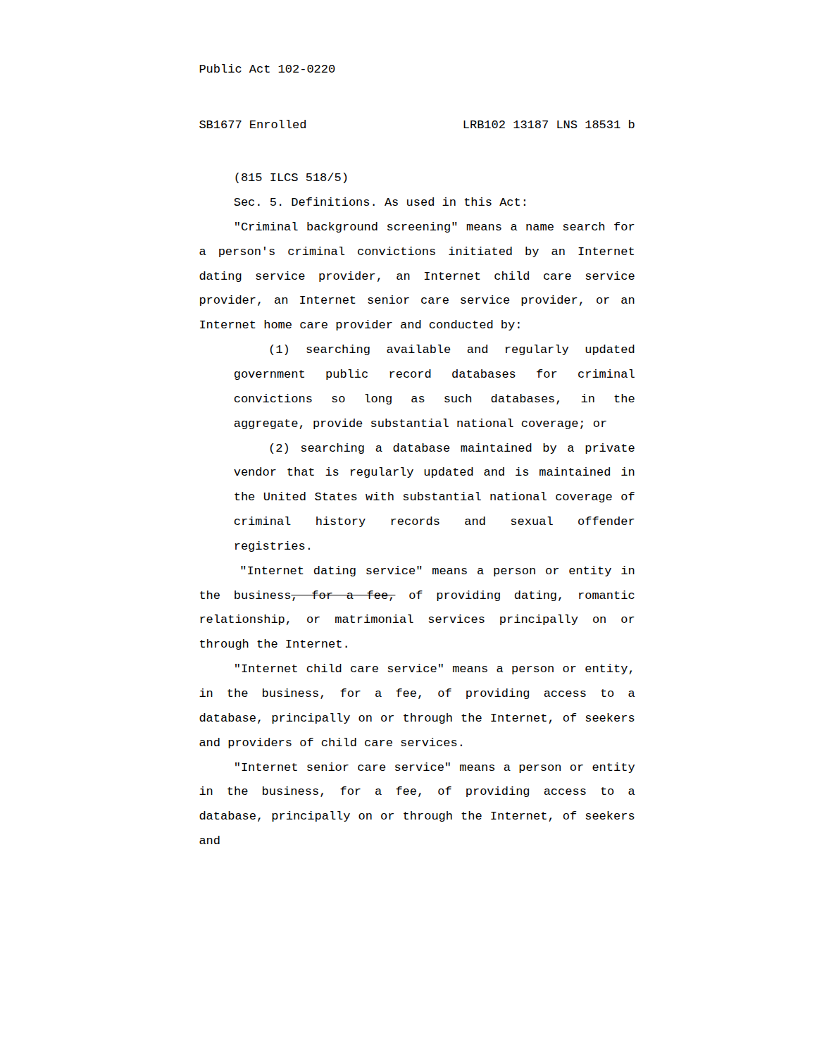Public Act 102-0220
SB1677 Enrolled LRB102 13187 LNS 18531 b
(815 ILCS 518/5)
Sec. 5. Definitions. As used in this Act:
"Criminal background screening" means a name search for a person's criminal convictions initiated by an Internet dating service provider, an Internet child care service provider, an Internet senior care service provider, or an Internet home care provider and conducted by:
(1) searching available and regularly updated government public record databases for criminal convictions so long as such databases, in the aggregate, provide substantial national coverage; or
(2) searching a database maintained by a private vendor that is regularly updated and is maintained in the United States with substantial national coverage of criminal history records and sexual offender registries.
"Internet dating service" means a person or entity in the business, for a fee, of providing dating, romantic relationship, or matrimonial services principally on or through the Internet.
"Internet child care service" means a person or entity, in the business, for a fee, of providing access to a database, principally on or through the Internet, of seekers and providers of child care services.
"Internet senior care service" means a person or entity in the business, for a fee, of providing access to a database, principally on or through the Internet, of seekers and